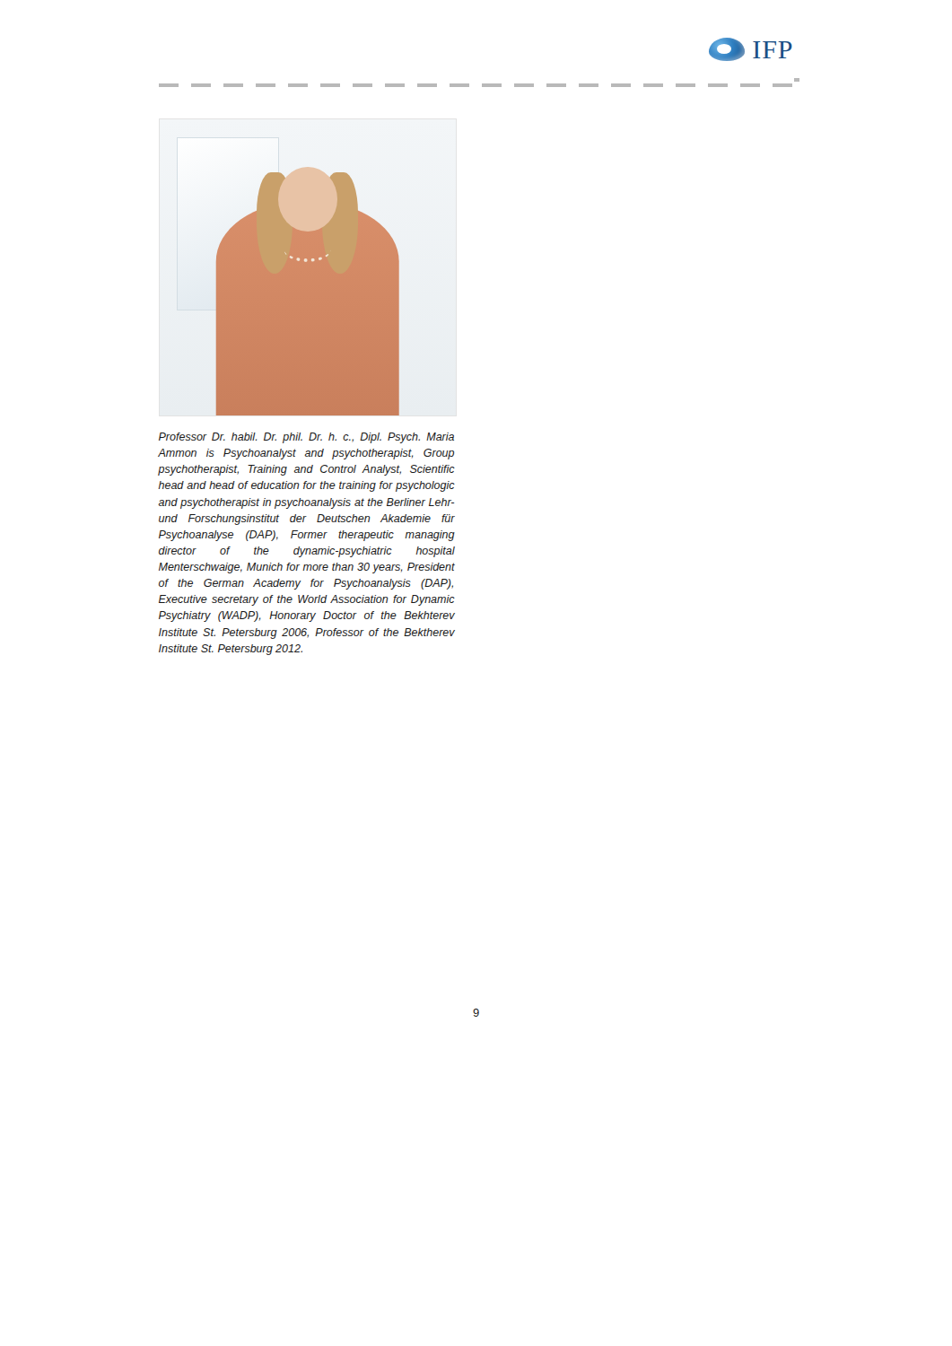IFP
Professor Dr. habil. Dr. phil. Dr. h. c., Dipl. Psych. Maria Ammon is Psychoanalyst and psychotherapist, Group psychotherapist, Training and Control Analyst, Scientific head and head of education for the training for psychologic and psychotherapist in psychoanalysis at the Berliner Lehr- und Forschungsinstitut der Deutschen Akademie für Psychoanalyse (DAP), Former therapeutic managing director of the dynamic-psychiatric hospital Menterschwaige, Munich for more than 30 years, President of the German Academy for Psychoanalysis (DAP), Executive secretary of the World Association for Dynamic Psychiatry (WADP), Honorary Doctor of the Bekhterev Institute St. Petersburg 2006, Professor of the Bektherev Institute St. Petersburg 2012.
9